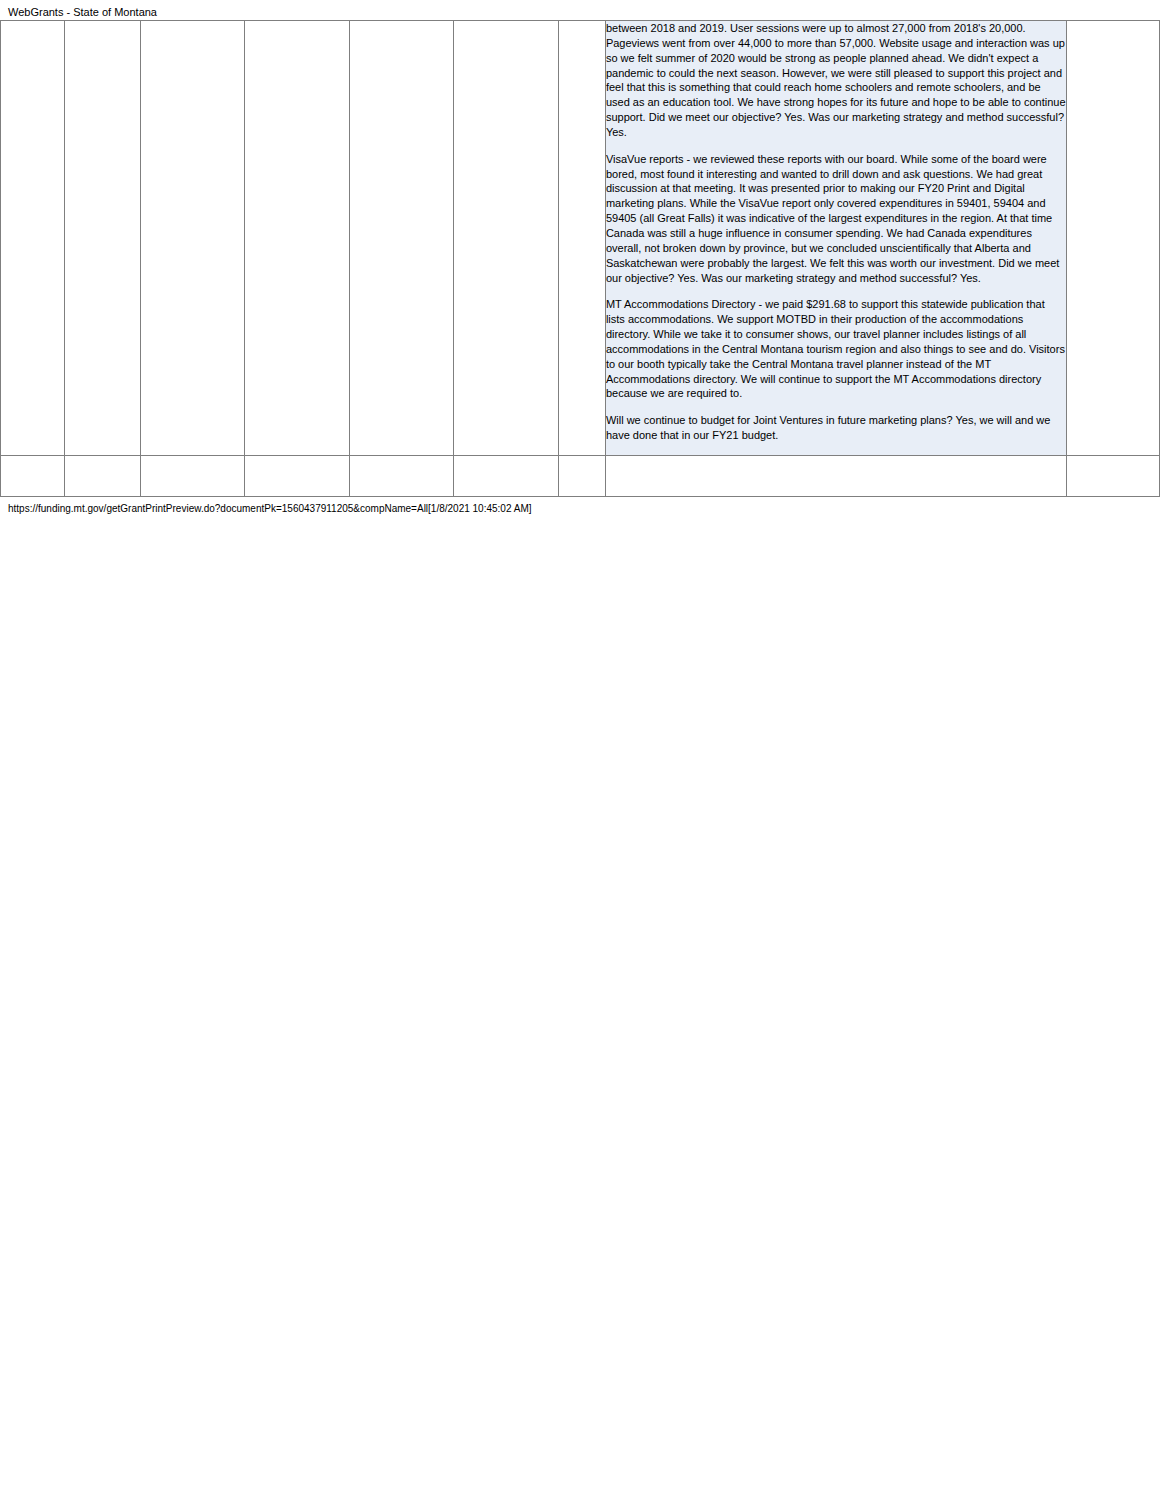WebGrants - State of Montana
| | | | | | | | between 2018 and 2019. User sessions were up to almost 27,000 from 2018's 20,000. Pageviews went from over 44,000 to more than 57,000. Website usage and interaction was up so we felt summer of 2020 would be strong as people planned ahead. We didn't expect a pandemic to could the next season. However, we were still pleased to support this project and feel that this is something that could reach home schoolers and remote schoolers, and be used as an education tool. We have strong hopes for its future and hope to be able to continue support. Did we meet our objective? Yes. Was our marketing strategy and method successful? Yes. VisaVue reports - we reviewed these reports with our board. While some of the board were bored, most found it interesting and wanted to drill down and ask questions. We had great discussion at that meeting. It was presented prior to making our FY20 Print and Digital marketing plans. While the VisaVue report only covered expenditures in 59401, 59404 and 59405 (all Great Falls) it was indicative of the largest expenditures in the region. At that time Canada was still a huge influence in consumer spending. We had Canada expenditures overall, not broken down by province, but we concluded unscientifically that Alberta and Saskatchewan were probably the largest. We felt this was worth our investment. Did we meet our objective? Yes. Was our marketing strategy and method successful? Yes. MT Accommodations Directory - we paid $291.68 to support this statewide publication that lists accommodations. We support MOTBD in their production of the accommodations directory. While we take it to consumer shows, our travel planner includes listings of all accommodations in the Central Montana tourism region and also things to see and do. Visitors to our booth typically take the Central Montana travel planner instead of the MT Accommodations directory. We will continue to support the MT Accommodations directory because we are required to. Will we continue to budget for Joint Ventures in future marketing plans? Yes, we will and we have done that in our FY21 budget. | |
https://funding.mt.gov/getGrantPrintPreview.do?documentPk=1560437911205&compName=All[1/8/2021 10:45:02 AM]